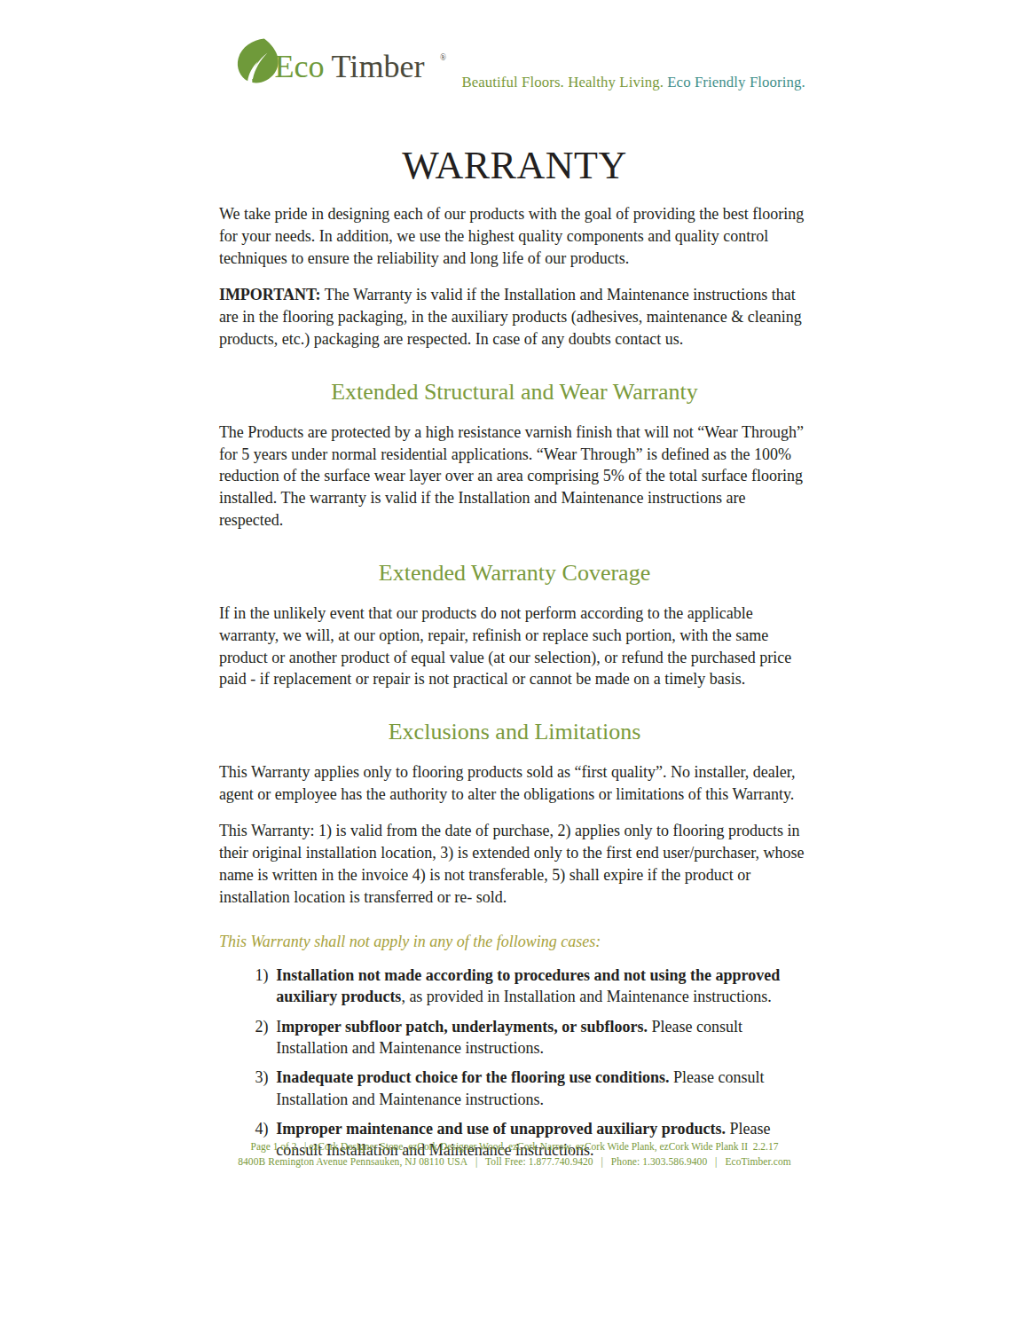Eco Timber ®
Beautiful Floors. Healthy Living. Eco Friendly Flooring.
WARRANTY
We take pride in designing each of our products with the goal of providing the best flooring for your needs. In addition, we use the highest quality components and quality control techniques to ensure the reliability and long life of our products.
IMPORTANT: The Warranty is valid if the Installation and Maintenance instructions that are in the flooring packaging, in the auxiliary products (adhesives, maintenance & cleaning products, etc.) packaging are respected. In case of any doubts contact us.
Extended Structural and Wear Warranty
The Products are protected by a high resistance varnish finish that will not “Wear Through” for 5 years under normal residential applications. “Wear Through” is defined as the 100% reduction of the surface wear layer over an area comprising 5% of the total surface flooring installed. The warranty is valid if the Installation and Maintenance instructions are respected.
Extended Warranty Coverage
If in the unlikely event that our products do not perform according to the applicable warranty, we will, at our option, repair, refinish or replace such portion, with the same product or another product of equal value (at our selection), or refund the purchased price paid - if replacement or repair is not practical or cannot be made on a timely basis.
Exclusions and Limitations
This Warranty applies only to flooring products sold as “first quality”. No installer, dealer, agent or employee has the authority to alter the obligations or limitations of this Warranty.
This Warranty: 1) is valid from the date of purchase, 2) applies only to flooring products in their original installation location, 3) is extended only to the first end user/purchaser, whose name is written in the invoice 4) is not transferable, 5) shall expire if the product or installation location is transferred or re- sold.
This Warranty shall not apply in any of the following cases:
Installation not made according to procedures and not using the approved auxiliary products, as provided in Installation and Maintenance instructions.
Improper subfloor patch, underlayments, or subfloors. Please consult Installation and Maintenance instructions.
Inadequate product choice for the flooring use conditions. Please consult Installation and Maintenance instructions.
Improper maintenance and use of unapproved auxiliary products. Please consult Installation and Maintenance instructions.
Page 1 of 2 | ezCork Designer Stone, ezCork Designer Wood, ezCork Narrow, ezCork Wide Plank, ezCork Wide Plank II 2.2.17
8400B Remington Avenue Pennsauken, NJ 08110 USA | Toll Free: 1.877.740.9420 | Phone: 1.303.586.9400 | EcoTimber.com